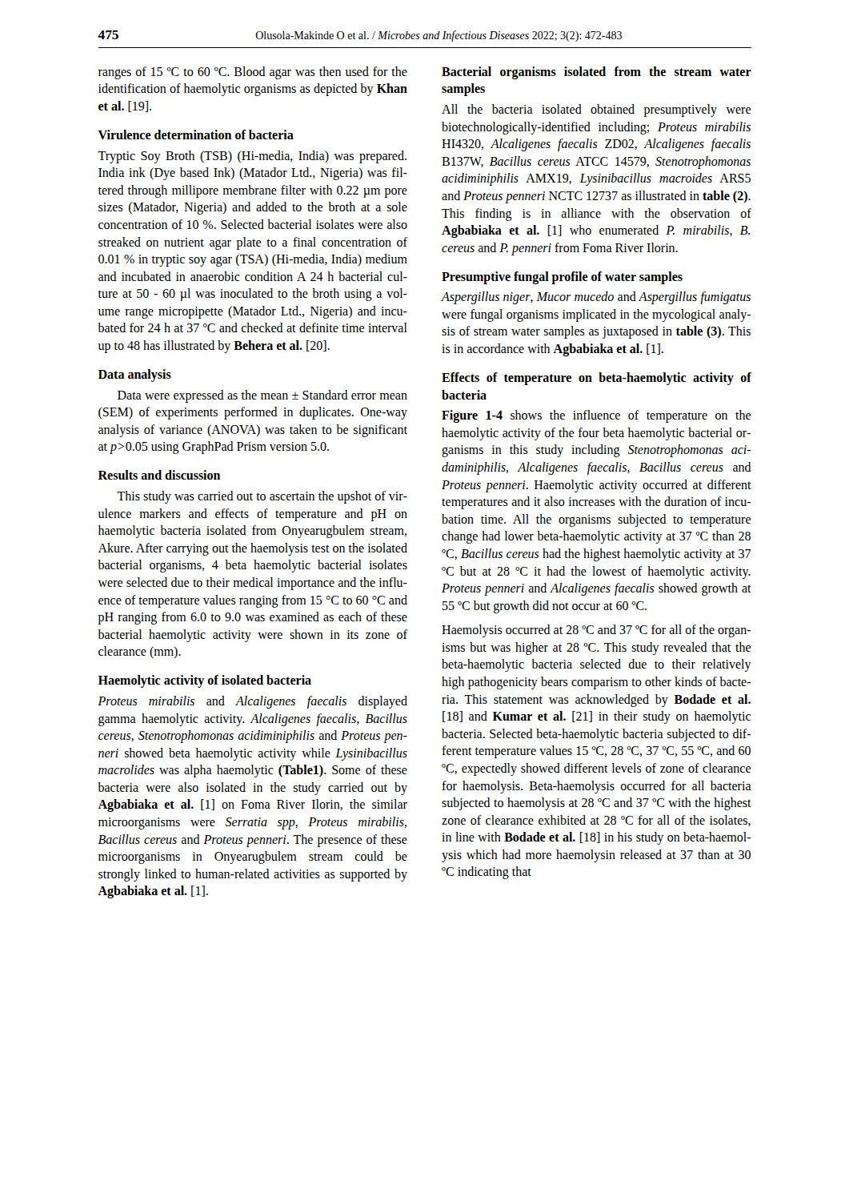475 Olusola-Makinde O et al. / Microbes and Infectious Diseases 2022; 3(2): 472-483
ranges of 15 ºC to 60 ºC. Blood agar was then used for the identification of haemolytic organisms as depicted by Khan et al. [19].
Virulence determination of bacteria
Tryptic Soy Broth (TSB) (Hi-media, India) was prepared. India ink (Dye based Ink) (Matador Ltd., Nigeria) was filtered through millipore membrane filter with 0.22 µm pore sizes (Matador, Nigeria) and added to the broth at a sole concentration of 10 %. Selected bacterial isolates were also streaked on nutrient agar plate to a final concentration of 0.01 % in tryptic soy agar (TSA) (Hi-media, India) medium and incubated in anaerobic condition A 24 h bacterial culture at 50 - 60 µl was inoculated to the broth using a volume range micropipette (Matador Ltd., Nigeria) and incubated for 24 h at 37 ºC and checked at definite time interval up to 48 has illustrated by Behera et al. [20].
Data analysis
Data were expressed as the mean ± Standard error mean (SEM) of experiments performed in duplicates. One-way analysis of variance (ANOVA) was taken to be significant at p>0.05 using GraphPad Prism version 5.0.
Results and discussion
This study was carried out to ascertain the upshot of virulence markers and effects of temperature and pH on haemolytic bacteria isolated from Onyearugbulem stream, Akure. After carrying out the haemolysis test on the isolated bacterial organisms, 4 beta haemolytic bacterial isolates were selected due to their medical importance and the influence of temperature values ranging from 15 °C to 60 °C and pH ranging from 6.0 to 9.0 was examined as each of these bacterial haemolytic activity were shown in its zone of clearance (mm).
Haemolytic activity of isolated bacteria
Proteus mirabilis and Alcaligenes faecalis displayed gamma haemolytic activity. Alcaligenes faecalis, Bacillus cereus, Stenotrophomonas acidiminiphilis and Proteus penneri showed beta haemolytic activity while Lysinibacillus macrolides was alpha haemolytic (Table1). Some of these bacteria were also isolated in the study carried out by Agbabiaka et al. [1] on Foma River Ilorin, the similar microorganisms were Serratia spp, Proteus mirabilis, Bacillus cereus and Proteus penneri. The presence of these microorganisms in Onyearugbulem stream could be strongly linked to human-related activities as supported by Agbabiaka et al. [1].
Bacterial organisms isolated from the stream water samples
All the bacteria isolated obtained presumptively were biotechnologically-identified including; Proteus mirabilis HI4320, Alcaligenes faecalis ZD02, Alcaligenes faecalis B137W, Bacillus cereus ATCC 14579, Stenotrophomonas acidiminiphilis AMX19, Lysinibacillus macroides ARS5 and Proteus penneri NCTC 12737 as illustrated in table (2). This finding is in alliance with the observation of Agbabiaka et al. [1] who enumerated P. mirabilis, B. cereus and P. penneri from Foma River Ilorin.
Presumptive fungal profile of water samples
Aspergillus niger, Mucor mucedo and Aspergillus fumigatus were fungal organisms implicated in the mycological analysis of stream water samples as juxtaposed in table (3). This is in accordance with Agbabiaka et al. [1].
Effects of temperature on beta-haemolytic activity of bacteria
Figure 1-4 shows the influence of temperature on the haemolytic activity of the four beta haemolytic bacterial organisms in this study including Stenotrophomonas acidaminiphilis, Alcaligenes faecalis, Bacillus cereus and Proteus penneri. Haemolytic activity occurred at different temperatures and it also increases with the duration of incubation time. All the organisms subjected to temperature change had lower beta-haemolytic activity at 37 ºC than 28 ºC, Bacillus cereus had the highest haemolytic activity at 37 ºC but at 28 ºC it had the lowest of haemolytic activity. Proteus penneri and Alcaligenes faecalis showed growth at 55 ºC but growth did not occur at 60 ºC.
Haemolysis occurred at 28 ºC and 37 ºC for all of the organisms but was higher at 28 ºC. This study revealed that the beta-haemolytic bacteria selected due to their relatively high pathogenicity bears comparism to other kinds of bacteria. This statement was acknowledged by Bodade et al. [18] and Kumar et al. [21] in their study on haemolytic bacteria. Selected beta-haemolytic bacteria subjected to different temperature values 15 ºC, 28 ºC, 37 ºC, 55 ºC, and 60 ºC, expectedly showed different levels of zone of clearance for haemolysis. Beta-haemolysis occurred for all bacteria subjected to haemolysis at 28 ºC and 37 ºC with the highest zone of clearance exhibited at 28 ºC for all of the isolates, in line with Bodade et al. [18] in his study on beta-haemolysis which had more haemolysin released at 37 than at 30 ºC indicating that